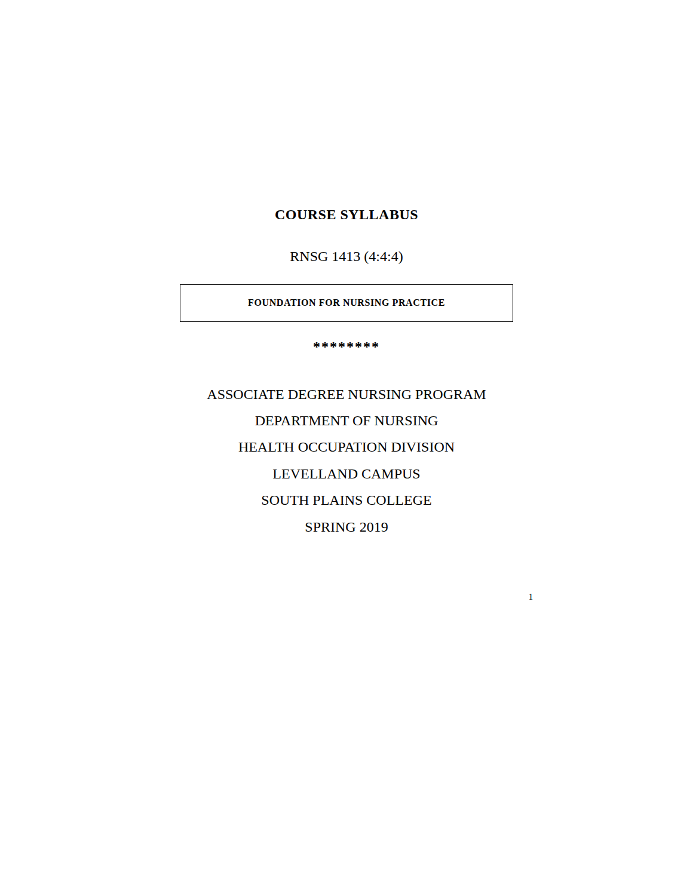COURSE SYLLABUS
RNSG 1413 (4:4:4)
FOUNDATION FOR NURSING PRACTICE
********
ASSOCIATE DEGREE NURSING PROGRAM
DEPARTMENT OF NURSING
HEALTH OCCUPATION DIVISION
LEVELLAND CAMPUS
SOUTH PLAINS COLLEGE
SPRING 2019
1